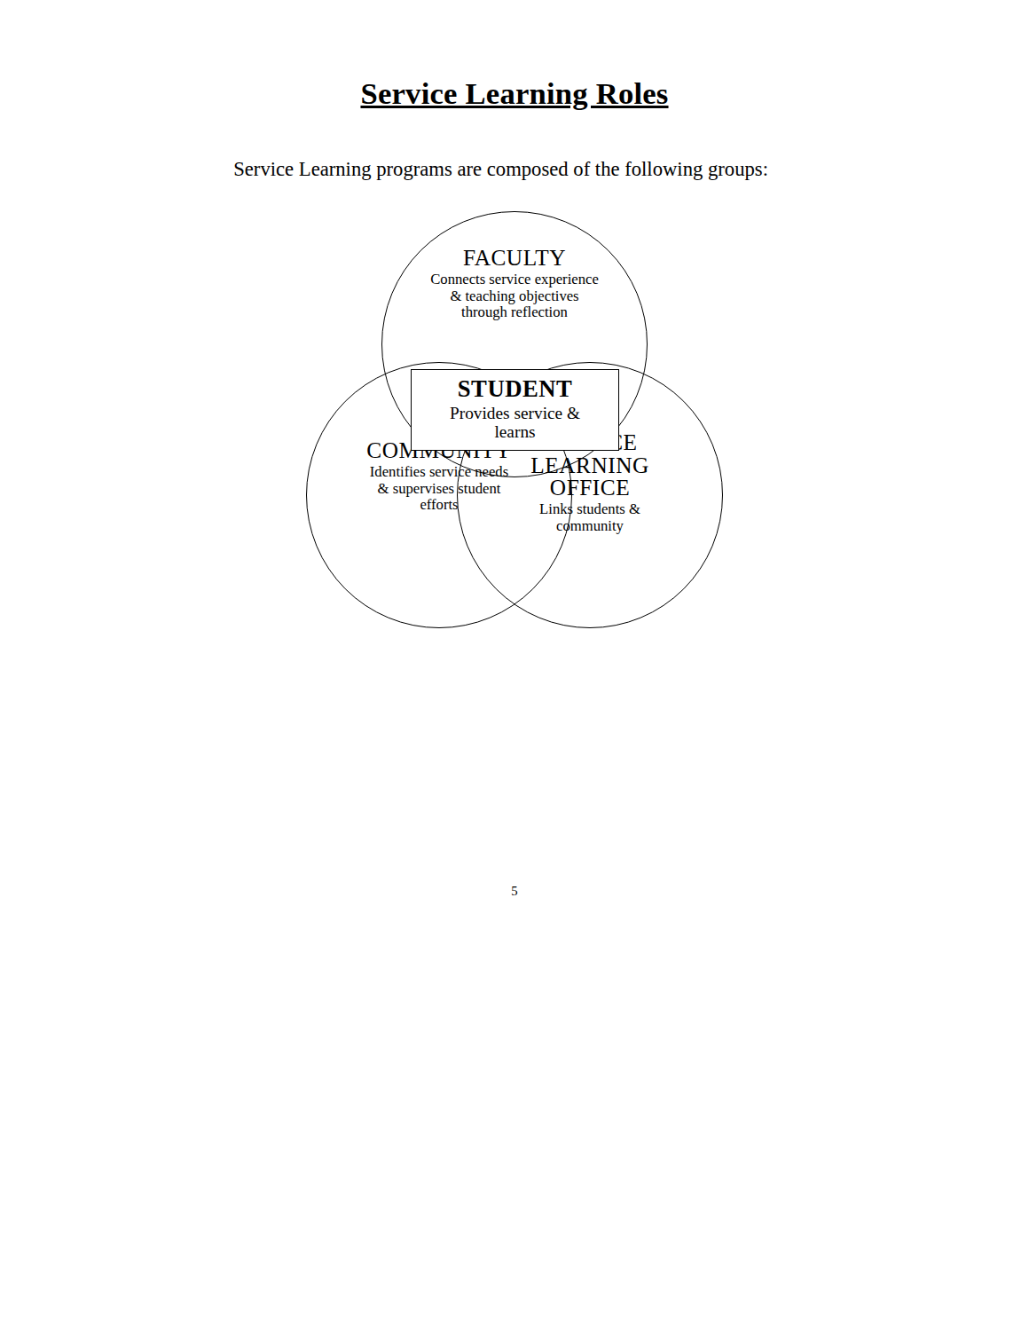Service Learning Roles
Service Learning programs are composed of the following groups:
FACULTY Connects service experience
& teaching objectives
through reflection
COMMUNITY Identifies service needs
& supervises student
efforts
SERVICE
LEARNING
OFFICE Links students &
community
STUDENT Provides service &
learns
5